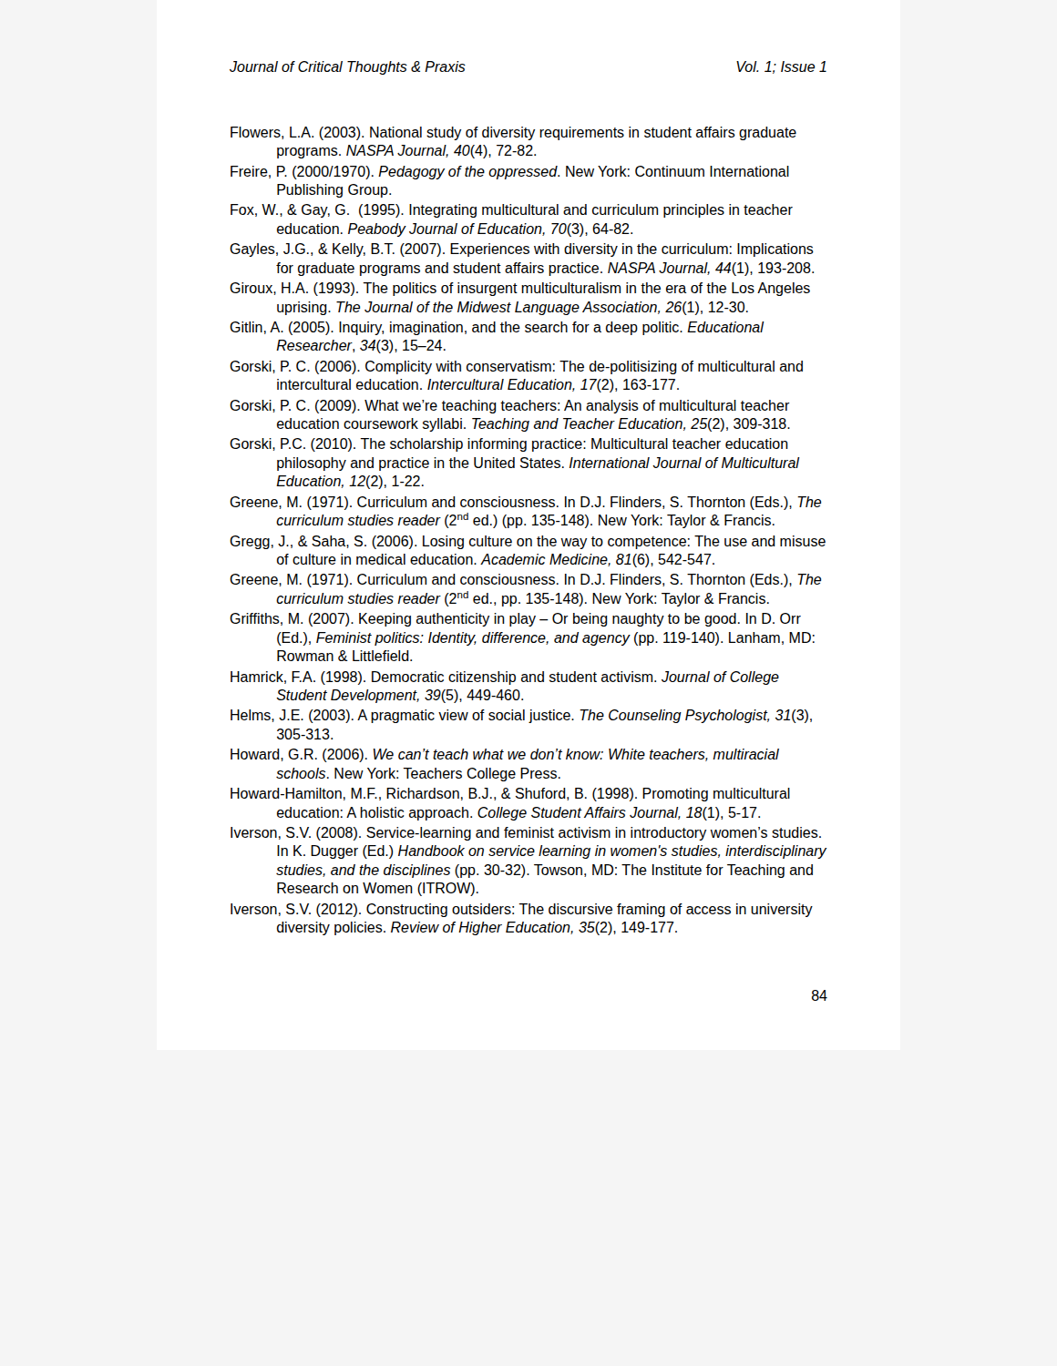Journal of Critical Thoughts & Praxis
Vol. 1; Issue 1
Flowers, L.A. (2003). National study of diversity requirements in student affairs graduate programs. NASPA Journal, 40(4), 72-82.
Freire, P. (2000/1970). Pedagogy of the oppressed. New York: Continuum International Publishing Group.
Fox, W., & Gay, G. (1995). Integrating multicultural and curriculum principles in teacher education. Peabody Journal of Education, 70(3), 64-82.
Gayles, J.G., & Kelly, B.T. (2007). Experiences with diversity in the curriculum: Implications for graduate programs and student affairs practice. NASPA Journal, 44(1), 193-208.
Giroux, H.A. (1993). The politics of insurgent multiculturalism in the era of the Los Angeles uprising. The Journal of the Midwest Language Association, 26(1), 12-30.
Gitlin, A. (2005). Inquiry, imagination, and the search for a deep politic. Educational Researcher, 34(3), 15–24.
Gorski, P. C. (2006). Complicity with conservatism: The de-politisizing of multicultural and intercultural education. Intercultural Education, 17(2), 163-177.
Gorski, P. C. (2009). What we’re teaching teachers: An analysis of multicultural teacher education coursework syllabi. Teaching and Teacher Education, 25(2), 309-318.
Gorski, P.C. (2010). The scholarship informing practice: Multicultural teacher education philosophy and practice in the United States. International Journal of Multicultural Education, 12(2), 1-22.
Greene, M. (1971). Curriculum and consciousness. In D.J. Flinders, S. Thornton (Eds.), The curriculum studies reader (2nd ed.) (pp. 135-148). New York: Taylor & Francis.
Gregg, J., & Saha, S. (2006). Losing culture on the way to competence: The use and misuse of culture in medical education. Academic Medicine, 81(6), 542-547.
Greene, M. (1971). Curriculum and consciousness. In D.J. Flinders, S. Thornton (Eds.), The curriculum studies reader (2nd ed., pp. 135-148). New York: Taylor & Francis.
Griffiths, M. (2007). Keeping authenticity in play – Or being naughty to be good. In D. Orr (Ed.), Feminist politics: Identity, difference, and agency (pp. 119-140). Lanham, MD: Rowman & Littlefield.
Hamrick, F.A. (1998). Democratic citizenship and student activism. Journal of College Student Development, 39(5), 449-460.
Helms, J.E. (2003). A pragmatic view of social justice. The Counseling Psychologist, 31(3), 305-313.
Howard, G.R. (2006). We can’t teach what we don’t know: White teachers, multiracial schools. New York: Teachers College Press.
Howard-Hamilton, M.F., Richardson, B.J., & Shuford, B. (1998). Promoting multicultural education: A holistic approach. College Student Affairs Journal, 18(1), 5-17.
Iverson, S.V. (2008). Service-learning and feminist activism in introductory women’s studies. In K. Dugger (Ed.) Handbook on service learning in women's studies, interdisciplinary studies, and the disciplines (pp. 30-32). Towson, MD: The Institute for Teaching and Research on Women (ITROW).
Iverson, S.V. (2012). Constructing outsiders: The discursive framing of access in university diversity policies. Review of Higher Education, 35(2), 149-177.
84